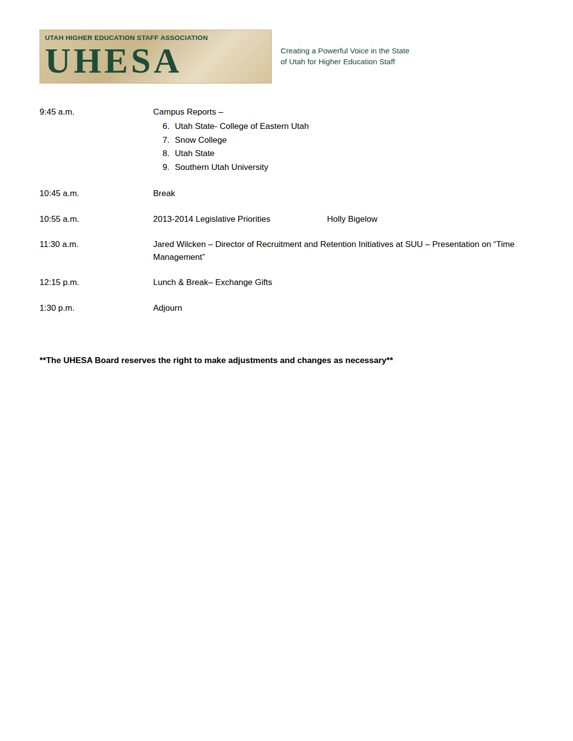UTAH HIGHER EDUCATION STAFF ASSOCIATION
UHESA
Creating a Powerful Voice in the State
of Utah for Higher Education Staff
| 9:45 a.m. | Campus Reports – Utah State- College of Eastern Utah Snow College Utah State Southern Utah University |
| 10:45 a.m. | Break |
| 10:55 a.m. | 2013-2014 Legislative Priorities Holly Bigelow |
| 11:30 a.m. | Jared Wilcken – Director of Recruitment and Retention Initiatives at SUU – Presentation on “Time Management” |
| 12:15 p.m. | Lunch & Break– Exchange Gifts |
| 1:30 p.m. | Adjourn |
**The UHESA Board reserves the right to make adjustments and changes as necessary**